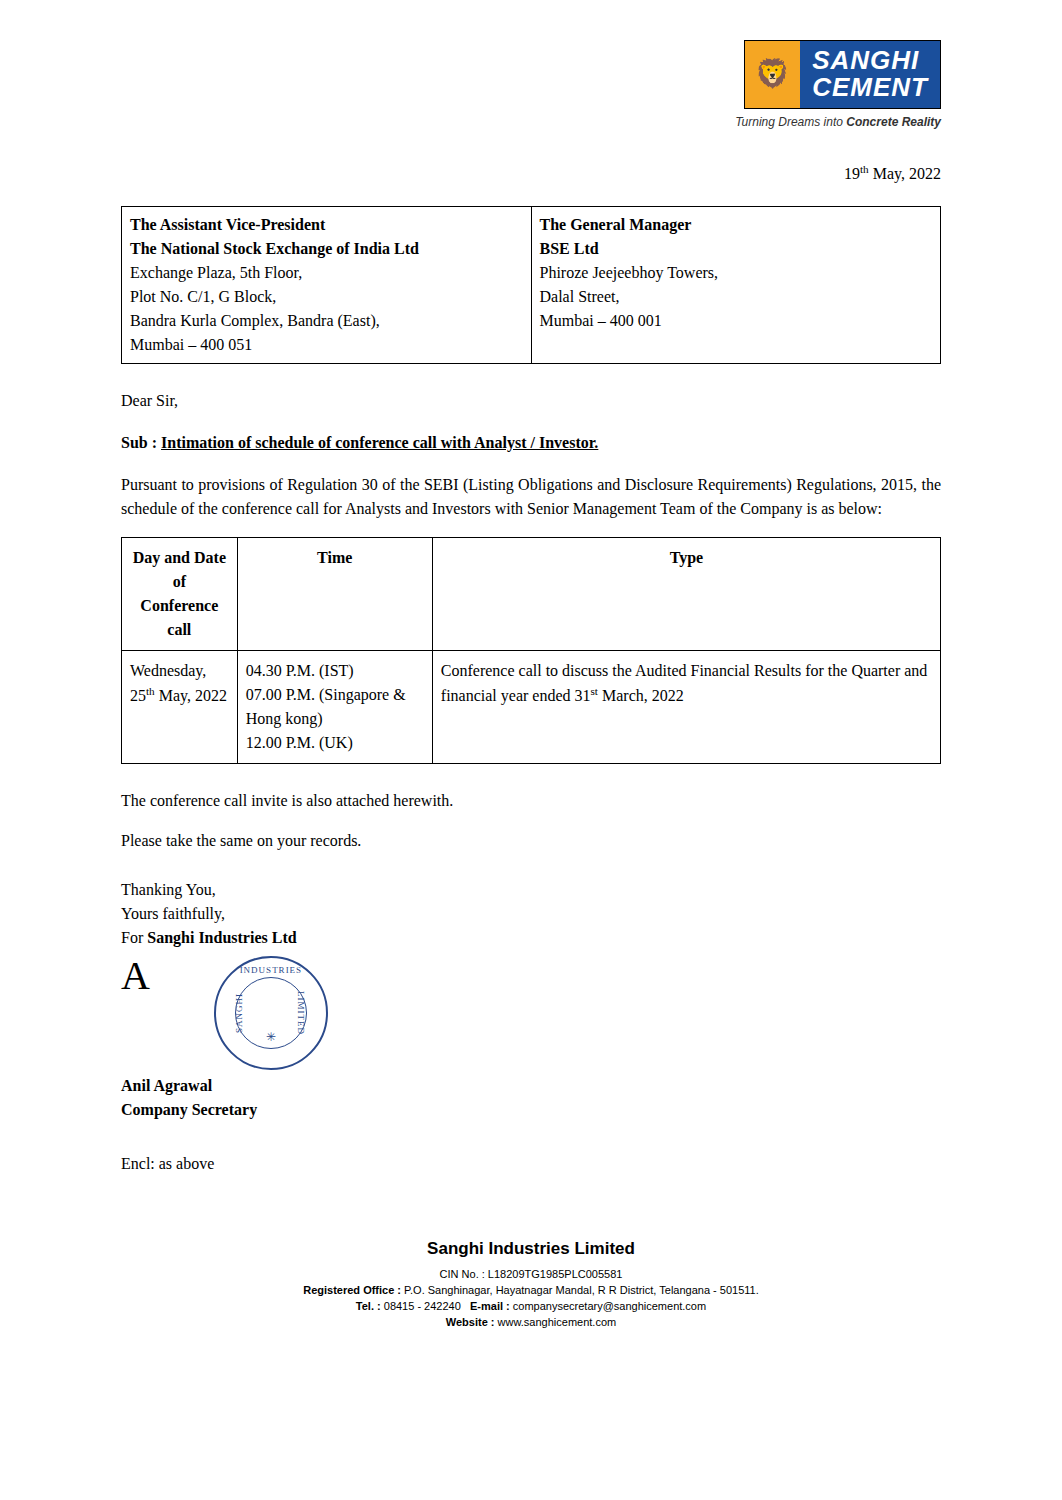🦁
SANGHI
CEMENT
Turning Dreams into Concrete Reality
19th May, 2022
| The Assistant Vice-President The National Stock Exchange of India Ltd Exchange Plaza, 5th Floor, Plot No. C/1, G Block, Bandra Kurla Complex, Bandra (East), Mumbai – 400 051 | The General Manager BSE Ltd Phiroze Jeejeebhoy Towers, Dalal Street, Mumbai – 400 001 |
Dear Sir,
Sub : Intimation of schedule of conference call with Analyst / Investor.
Pursuant to provisions of Regulation 30 of the SEBI (Listing Obligations and Disclosure Requirements) Regulations, 2015, the schedule of the conference call for Analysts and Investors with Senior Management Team of the Company is as below:
| Day and Date of Conference call | Time | Type |
| --- | --- | --- |
| Wednesday, 25 th May, 2022 | 04.30 P.M. (IST) 07.00 P.M. (Singapore & Hong kong) 12.00 P.M. (UK) | Conference call to discuss the Audited Financial Results for the Quarter and financial year ended 31 st March, 2022 |
The conference call invite is also attached herewith.
Please take the same on your records.
Thanking You,
Yours faithfully,
For Sanghi Industries Ltd
A INDUSTRIES LIMITED SANGHI ✳
Anil Agrawal
Company Secretary
Encl: as above
Sanghi Industries Limited
CIN No. : L18209TG1985PLC005581
Registered Office : P.O. Sanghinagar, Hayatnagar Mandal, R R District, Telangana - 501511.
Tel. : 08415 - 242240 E-mail : companysecretary@sanghicement.com
Website : www.sanghicement.com